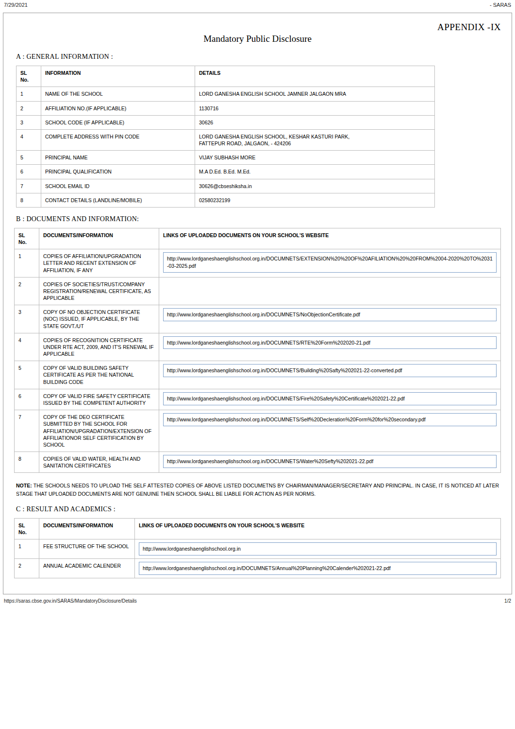7/29/2021 - SARAS
APPENDIX -IX
Mandatory Public Disclosure
A : GENERAL INFORMATION :
| SL No. | INFORMATION | DETAILS |
| --- | --- | --- |
| 1 | NAME OF THE SCHOOL | LORD GANESHA ENGLISH SCHOOL JAMNER JALGAON MRA |
| 2 | AFFILIATION NO.(IF APPLICABLE) | 1130716 |
| 3 | SCHOOL CODE (IF APPLICABLE) | 30626 |
| 4 | COMPLETE ADDRESS WITH PIN CODE | LORD GANESHA ENGLISH SCHOOL, KESHAR KASTURI PARK, FATTEPUR ROAD, JALGAON, - 424206 |
| 5 | PRINCIPAL NAME | VIJAY SUBHASH MORE |
| 6 | PRINCIPAL QUALIFICATION | M.A D.Ed. B.Ed. M.Ed. |
| 7 | SCHOOL EMAIL ID | 30626@cbseshiksha.in |
| 8 | CONTACT DETAILS (LANDLINE/MOBILE) | 02580232199 |
B : DOCUMENTS AND INFORMATION:
| SL No. | DOCUMENTS/INFORMATION | LINKS OF UPLOADED DOCUMENTS ON YOUR SCHOOL'S WEBSITE |
| --- | --- | --- |
| 1 | COPIES OF AFFILIATION/UPGRADATION LETTER AND RECENT EXTENSION OF AFFILIATION, IF ANY | http://www.lordganeshaenglishschool.org.in/DOCUMNETS/EXTENSION%20%20OF%20AFILIATION%20%20FROM%2004-2020%20TO%2031-03-2025.pdf |
| 2 | COPIES OF SOCIETIES/TRUST/COMPANY REGISTRATION/RENEWAL CERTIFICATE, AS APPLICABLE | |
| 3 | COPY OF NO OBJECTION CERTIFICATE (NOC) ISSUED, IF APPLICABLE, BY THE STATE GOVT./UT | http://www.lordganeshaenglishschool.org.in/DOCUMNETS/NoObjectionCertificate.pdf |
| 4 | COPIES OF RECOGNITION CERTIFICATE UNDER RTE ACT, 2009, AND IT'S RENEWAL IF APPLICABLE | http://www.lordganeshaenglishschool.org.in/DOCUMNETS/RTE%20Form%202020-21.pdf |
| 5 | COPY OF VALID BUILDING SAFETY CERTIFICATE AS PER THE NATIONAL BUILDING CODE | http://www.lordganeshaenglishschool.org.in/DOCUMNETS/Building%20Safty%202021-22-converted.pdf |
| 6 | COPY OF VALID FIRE SAFETY CERTIFICATE ISSUED BY THE COMPETENT AUTHORITY | http://www.lordganeshaenglishschool.org.in/DOCUMNETS/Fire%20Safety%20Certificate%202021-22.pdf |
| 7 | COPY OF THE DEO CERTIFICATE SUBMITTED BY THE SCHOOL FOR AFFILIATION/UPGRADATION/EXTENSION OF AFFILIATIONOR SELF CERTIFICATION BY SCHOOL | http://www.lordganeshaenglishschool.org.in/DOCUMNETS/Self%20Decleration%20Form%20for%20secondary.pdf |
| 8 | COPIES OF VALID WATER, HEALTH AND SANITATION CERTIFICATES | http://www.lordganeshaenglishschool.org.in/DOCUMNETS/Water%20Sefty%202021-22.pdf |
NOTE: THE SCHOOLS NEEDS TO UPLOAD THE SELF ATTESTED COPIES OF ABOVE LISTED DOCUMETNS BY CHAIRMAN/MANAGER/SECRETARY AND PRINCIPAL. IN CASE, IT IS NOTICED AT LATER STAGE THAT UPLOADED DOCUMENTS ARE NOT GENUINE THEN SCHOOL SHALL BE LIABLE FOR ACTION AS PER NORMS.
C : RESULT AND ACADEMICS :
| SL No. | DOCUMENTS/INFORMATION | LINKS OF UPLOADED DOCUMENTS ON YOUR SCHOOL'S WEBSITE |
| --- | --- | --- |
| 1 | FEE STRUCTURE OF THE SCHOOL | http://www.lordganeshaenglishschool.org.in |
| 2 | ANNUAL ACADEMIC CALENDER | http://www.lordganeshaenglishschool.org.in/DOCUMNETS/Annual%20Planning%20Calender%202021-22.pdf |
https://saras.cbse.gov.in/SARAS/MandatoryDisclosure/Details 1/2